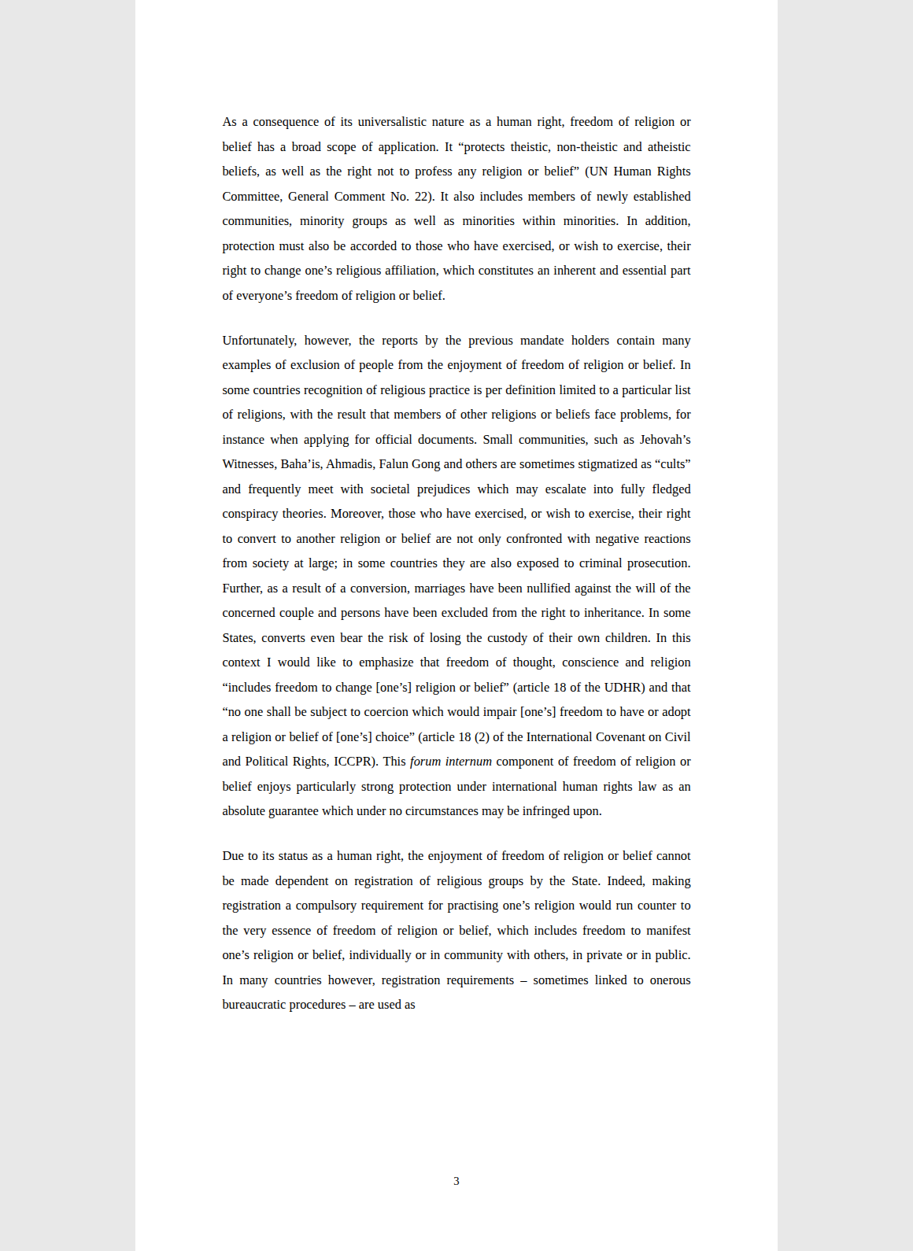As a consequence of its universalistic nature as a human right, freedom of religion or belief has a broad scope of application. It “protects theistic, non-theistic and atheistic beliefs, as well as the right not to profess any religion or belief” (UN Human Rights Committee, General Comment No. 22). It also includes members of newly established communities, minority groups as well as minorities within minorities. In addition, protection must also be accorded to those who have exercised, or wish to exercise, their right to change one’s religious affiliation, which constitutes an inherent and essential part of everyone’s freedom of religion or belief.
Unfortunately, however, the reports by the previous mandate holders contain many examples of exclusion of people from the enjoyment of freedom of religion or belief. In some countries recognition of religious practice is per definition limited to a particular list of religions, with the result that members of other religions or beliefs face problems, for instance when applying for official documents. Small communities, such as Jehovah’s Witnesses, Baha’is, Ahmadis, Falun Gong and others are sometimes stigmatized as “cults” and frequently meet with societal prejudices which may escalate into fully fledged conspiracy theories. Moreover, those who have exercised, or wish to exercise, their right to convert to another religion or belief are not only confronted with negative reactions from society at large; in some countries they are also exposed to criminal prosecution. Further, as a result of a conversion, marriages have been nullified against the will of the concerned couple and persons have been excluded from the right to inheritance. In some States, converts even bear the risk of losing the custody of their own children. In this context I would like to emphasize that freedom of thought, conscience and religion “includes freedom to change [one’s] religion or belief” (article 18 of the UDHR) and that “no one shall be subject to coercion which would impair [one’s] freedom to have or adopt a religion or belief of [one’s] choice” (article 18 (2) of the International Covenant on Civil and Political Rights, ICCPR). This forum internum component of freedom of religion or belief enjoys particularly strong protection under international human rights law as an absolute guarantee which under no circumstances may be infringed upon.
Due to its status as a human right, the enjoyment of freedom of religion or belief cannot be made dependent on registration of religious groups by the State. Indeed, making registration a compulsory requirement for practising one’s religion would run counter to the very essence of freedom of religion or belief, which includes freedom to manifest one’s religion or belief, individually or in community with others, in private or in public. In many countries however, registration requirements – sometimes linked to onerous bureaucratic procedures – are used as
3